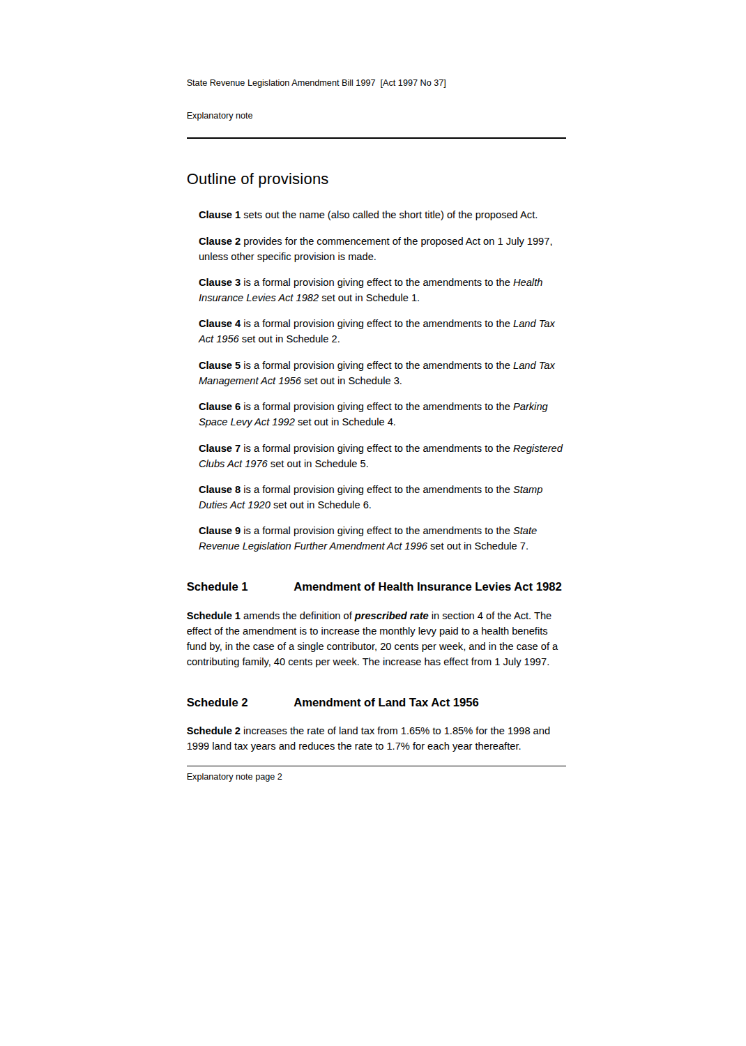State Revenue Legislation Amendment Bill 1997 [Act 1997 No 37]
Explanatory note
Outline of provisions
Clause 1 sets out the name (also called the short title) of the proposed Act.
Clause 2 provides for the commencement of the proposed Act on 1 July 1997, unless other specific provision is made.
Clause 3 is a formal provision giving effect to the amendments to the Health Insurance Levies Act 1982 set out in Schedule 1.
Clause 4 is a formal provision giving effect to the amendments to the Land Tax Act 1956 set out in Schedule 2.
Clause 5 is a formal provision giving effect to the amendments to the Land Tax Management Act 1956 set out in Schedule 3.
Clause 6 is a formal provision giving effect to the amendments to the Parking Space Levy Act 1992 set out in Schedule 4.
Clause 7 is a formal provision giving effect to the amendments to the Registered Clubs Act 1976 set out in Schedule 5.
Clause 8 is a formal provision giving effect to the amendments to the Stamp Duties Act 1920 set out in Schedule 6.
Clause 9 is a formal provision giving effect to the amendments to the State Revenue Legislation Further Amendment Act 1996 set out in Schedule 7.
Schedule 1 Amendment of Health Insurance Levies Act 1982
Schedule 1 amends the definition of prescribed rate in section 4 of the Act. The effect of the amendment is to increase the monthly levy paid to a health benefits fund by, in the case of a single contributor, 20 cents per week, and in the case of a contributing family, 40 cents per week. The increase has effect from 1 July 1997.
Schedule 2 Amendment of Land Tax Act 1956
Schedule 2 increases the rate of land tax from 1.65% to 1.85% for the 1998 and 1999 land tax years and reduces the rate to 1.7% for each year thereafter.
Explanatory note page 2